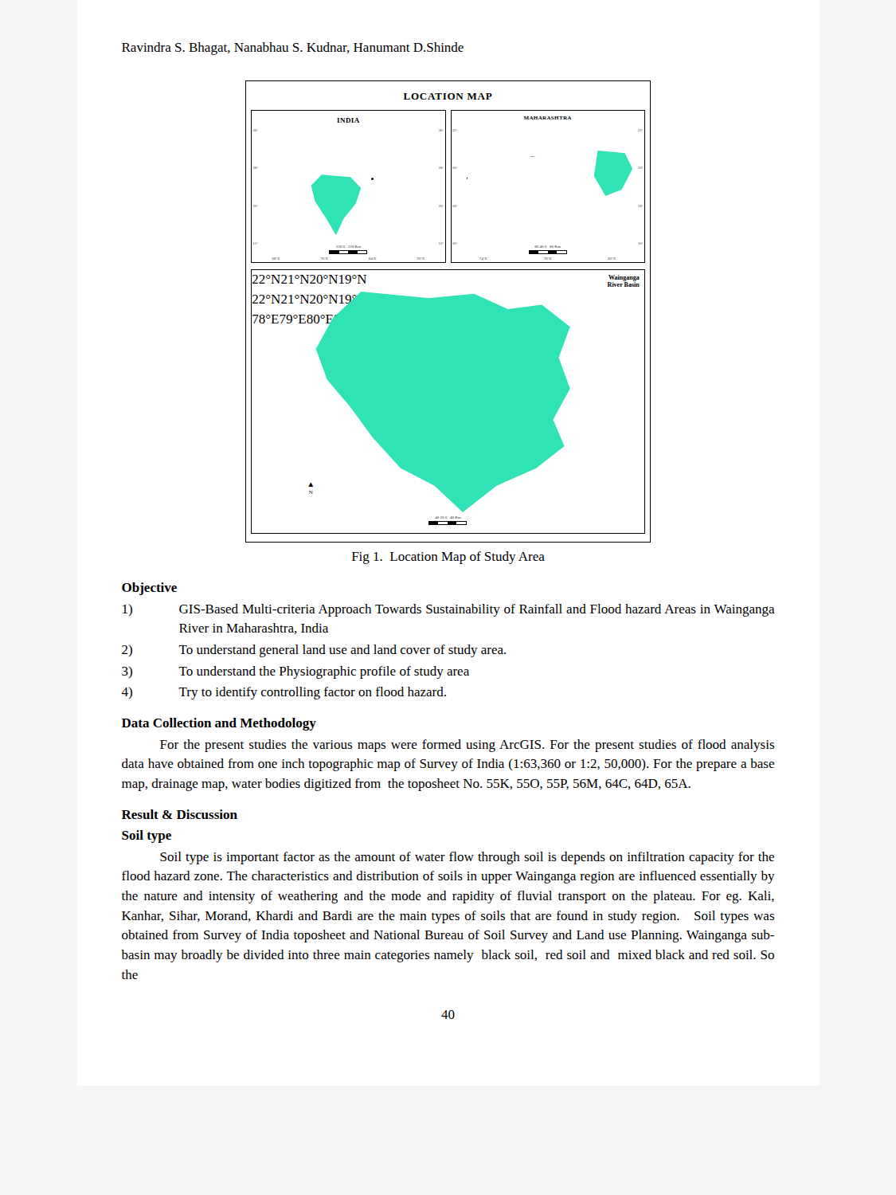Ravindra S. Bhagat, Nanabhau S. Kudnar, Hanumant D.Shinde
LOCATION MAP
INDIA
36°28°20°12°
36°28°20°12°
250 0 250 Km
68°E 76°E 84°E 92°E
MAHARASHTRA
22°20°18°16°
22°20°18°16°
80 40 0 80 Km
74°E 78°E 82°E
Wainganga
River Basin
22°N 21°N 20°N 19°N
22°N 21°N 20°N 19°N
▲N
40 20 0 40 Km
78°E 79°E 80°E 81°E
Fig 1. Location Map of Study Area
Objective
1) GIS-Based Multi-criteria Approach Towards Sustainability of Rainfall and Flood hazard Areas in Wainganga River in Maharashtra, India
2) To understand general land use and land cover of study area.
3) To understand the Physiographic profile of study area
4) Try to identify controlling factor on flood hazard.
Data Collection and Methodology
For the present studies the various maps were formed using ArcGIS. For the present studies of flood analysis data have obtained from one inch topographic map of Survey of India (1:63,360 or 1:2, 50,000). For the prepare a base map, drainage map, water bodies digitized from the toposheet No. 55K, 55O, 55P, 56M, 64C, 64D, 65A.
Result & Discussion
Soil type
Soil type is important factor as the amount of water flow through soil is depends on infiltration capacity for the flood hazard zone. The characteristics and distribution of soils in upper Wainganga region are influenced essentially by the nature and intensity of weathering and the mode and rapidity of fluvial transport on the plateau. For eg. Kali, Kanhar, Sihar, Morand, Khardi and Bardi are the main types of soils that are found in study region. Soil types was obtained from Survey of India toposheet and National Bureau of Soil Survey and Land use Planning. Wainganga sub-basin may broadly be divided into three main categories namely black soil, red soil and mixed black and red soil. So the
40